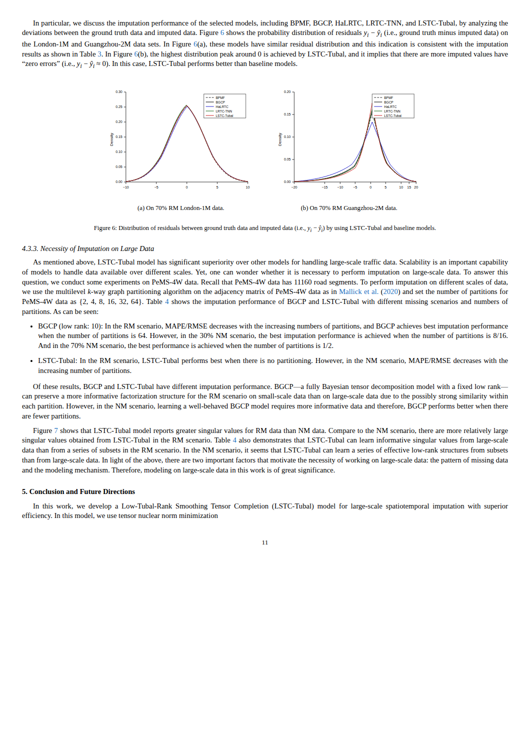In particular, we discuss the imputation performance of the selected models, including BPMF, BGCP, HaLRTC, LRTC-TNN, and LSTC-Tubal, by analyzing the deviations between the ground truth data and imputed data. Figure 6 shows the probability distribution of residuals yi − ŷi (i.e., ground truth minus imputed data) on the London-1M and Guangzhou-2M data sets. In Figure 6(a), these models have similar residual distribution and this indication is consistent with the imputation results as shown in Table 3. In Figure 6(b), the highest distribution peak around 0 is achieved by LSTC-Tubal, and it implies that there are more imputed values have “zero errors” (i.e., yi − ŷi ≈ 0). In this case, LSTC-Tubal performs better than baseline models.
0.00 0.05 0.10 0.15 0.20 0.25 0.30 −10 −5 0 5 10 Density BPMF BGCP HaLRTC LRTC-TNN LSTC-Tubal
(a) On 70% RM London-1M data.
0.00 0.05 0.10 0.15 0.20 −20 −15 −10 −5 0 5 10 15 20 Density BPMF BGCP HaLRTC LRTC-TNN LSTC-Tubal
(b) On 70% RM Guangzhou-2M data.
Figure 6: Distribution of residuals between ground truth data and imputed data (i.e., yi − ŷi) by using LSTC-Tubal and baseline models.
4.3.3. Necessity of Imputation on Large Data
As mentioned above, LSTC-Tubal model has significant superiority over other models for handling large-scale traffic data. Scalability is an important capability of models to handle data available over different scales. Yet, one can wonder whether it is necessary to perform imputation on large-scale data. To answer this question, we conduct some experiments on PeMS-4W data. Recall that PeMS-4W data has 11160 road segments. To perform imputation on different scales of data, we use the multilevel k-way graph partitioning algorithm on the adjacency matrix of PeMS-4W data as in Mallick et al. (2020) and set the number of partitions for PeMS-4W data as {2, 4, 8, 16, 32, 64}. Table 4 shows the imputation performance of BGCP and LSTC-Tubal with different missing scenarios and numbers of partitions. As can be seen:
BGCP (low rank: 10): In the RM scenario, MAPE/RMSE decreases with the increasing numbers of partitions, and BGCP achieves best imputation performance when the number of partitions is 64. However, in the 30% NM scenario, the best imputation performance is achieved when the number of partitions is 8/16. And in the 70% NM scenario, the best performance is achieved when the number of partitions is 1/2.
LSTC-Tubal: In the RM scenario, LSTC-Tubal performs best when there is no partitioning. However, in the NM scenario, MAPE/RMSE decreases with the increasing number of partitions.
Of these results, BGCP and LSTC-Tubal have different imputation performance. BGCP—a fully Bayesian tensor decomposition model with a fixed low rank—can preserve a more informative factorization structure for the RM scenario on small-scale data than on large-scale data due to the possibly strong similarity within each partition. However, in the NM scenario, learning a well-behaved BGCP model requires more informative data and therefore, BGCP performs better when there are fewer partitions.
Figure 7 shows that LSTC-Tubal model reports greater singular values for RM data than NM data. Compare to the NM scenario, there are more relatively large singular values obtained from LSTC-Tubal in the RM scenario. Table 4 also demonstrates that LSTC-Tubal can learn informative singular values from large-scale data than from a series of subsets in the RM scenario. In the NM scenario, it seems that LSTC-Tubal can learn a series of effective low-rank structures from subsets than from large-scale data. In light of the above, there are two important factors that motivate the necessity of working on large-scale data: the pattern of missing data and the modeling mechanism. Therefore, modeling on large-scale data in this work is of great significance.
5. Conclusion and Future Directions
In this work, we develop a Low-Tubal-Rank Smoothing Tensor Completion (LSTC-Tubal) model for large-scale spatiotemporal imputation with superior efficiency. In this model, we use tensor nuclear norm minimization
11